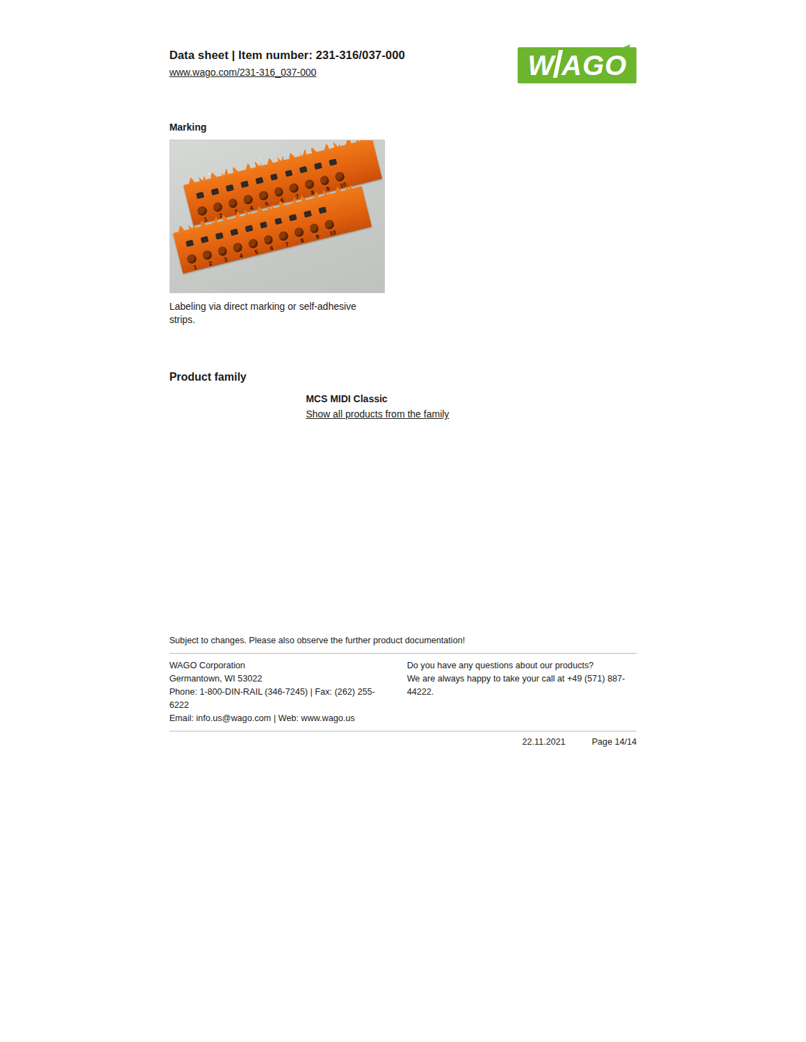Data sheet | Item number: 231-316/037-000
www.wago.com/231-316_037-000
W AGO
Marking
12345 678910
12345 678910
Labeling via direct marking or self-adhesive strips.
Product family
MCS MIDI Classic
Show all products from the family
Subject to changes. Please also observe the further product documentation!
WAGO Corporation
Germantown, WI 53022
Phone: 1-800-DIN-RAIL (346-7245) | Fax: (262) 255-6222
Email: info.us@wago.com | Web: www.wago.us
Do you have any questions about our products?
We are always happy to take your call at +49 (571) 887-44222.
22.11.2021 Page 14/14